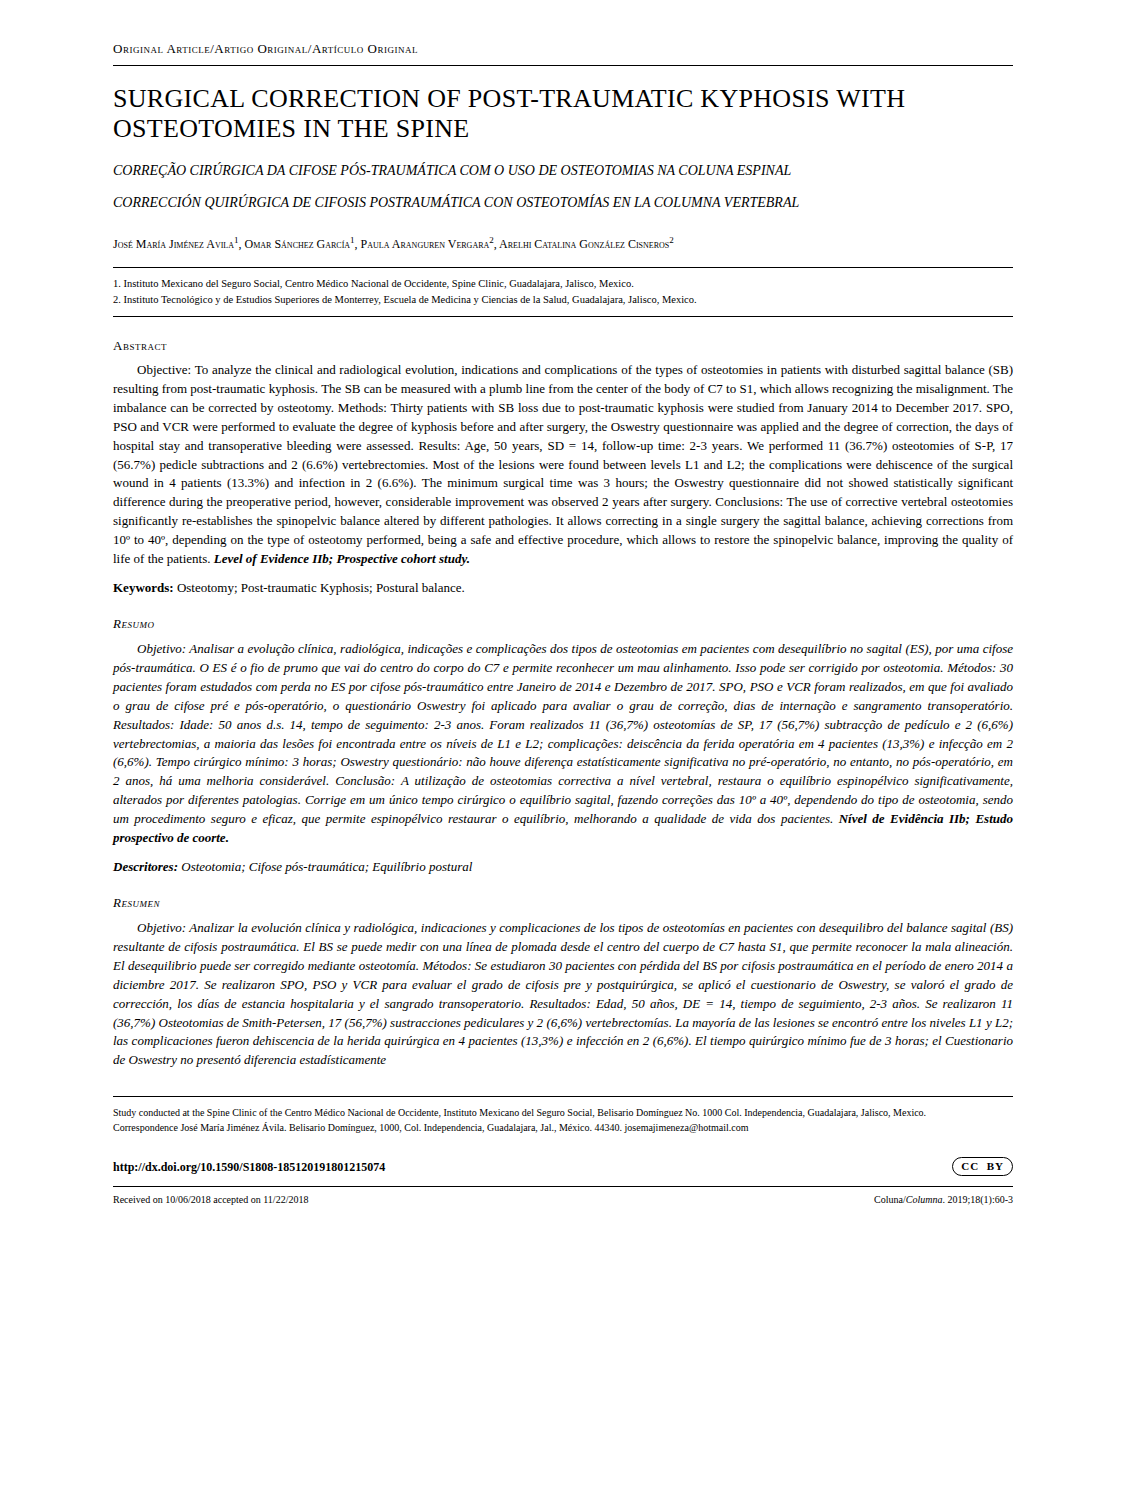Original Article/Artigo Original/Artículo Original
Surgical correction of post-traumatic kyphosis with osteotomies in the spine
Correção cirúrgica da cifose pós-traumática com o uso de osteotomias na coluna espinal
Corrección quirúrgica de cifosis postraumática con osteotomías en la columna vertebral
José María Jiménez Avila1, Omar Sánchez García1, Paula Aranguren Vergara2, Arelhi Catalina González Cisneros2
1. Instituto Mexicano del Seguro Social, Centro Médico Nacional de Occidente, Spine Clinic, Guadalajara, Jalisco, Mexico.
2. Instituto Tecnológico y de Estudios Superiores de Monterrey, Escuela de Medicina y Ciencias de la Salud, Guadalajara, Jalisco, Mexico.
Abstract
Objective: To analyze the clinical and radiological evolution, indications and complications of the types of osteotomies in patients with disturbed sagittal balance (SB) resulting from post-traumatic kyphosis. The SB can be measured with a plumb line from the center of the body of C7 to S1, which allows recognizing the misalignment. The imbalance can be corrected by osteotomy. Methods: Thirty patients with SB loss due to post-traumatic kyphosis were studied from January 2014 to December 2017. SPO, PSO and VCR were performed to evaluate the degree of kyphosis before and after surgery, the Oswestry questionnaire was applied and the degree of correction, the days of hospital stay and transoperative bleeding were assessed. Results: Age, 50 years, SD = 14, follow-up time: 2-3 years. We performed 11 (36.7%) osteotomies of S-P, 17 (56.7%) pedicle subtractions and 2 (6.6%) vertebrectomies. Most of the lesions were found between levels L1 and L2; the complications were dehiscence of the surgical wound in 4 patients (13.3%) and infection in 2 (6.6%). The minimum surgical time was 3 hours; the Oswestry questionnaire did not showed statistically significant difference during the preoperative period, however, considerable improvement was observed 2 years after surgery. Conclusions: The use of corrective vertebral osteotomies significantly re-establishes the spinopelvic balance altered by different pathologies. It allows correcting in a single surgery the sagittal balance, achieving corrections from 10º to 40º, depending on the type of osteotomy performed, being a safe and effective procedure, which allows to restore the spinopelvic balance, improving the quality of life of the patients. Level of Evidence IIb; Prospective cohort study.
Keywords: Osteotomy; Post-traumatic Kyphosis; Postural balance.
Resumo
Objetivo: Analisar a evolução clínica, radiológica, indicações e complicações dos tipos de osteotomias em pacientes com desequilíbrio no sagital (ES), por uma cifose pós-traumática. O ES é o fio de prumo que vai do centro do corpo do C7 e permite reconhecer um mau alinhamento. Isso pode ser corrigido por osteotomia. Métodos: 30 pacientes foram estudados com perda no ES por cifose pós-traumático entre Janeiro de 2014 e Dezembro de 2017. SPO, PSO e VCR foram realizados, em que foi avaliado o grau de cifose pré e pós-operatório, o questionário Oswestry foi aplicado para avaliar o grau de correção, dias de internação e sangramento transoperatório. Resultados: Idade: 50 anos d.s. 14, tempo de seguimento: 2-3 anos. Foram realizados 11 (36,7%) osteotomías de SP, 17 (56,7%) subtracção de pedículo e 2 (6,6%) vertebrectomias, a maioria das lesões foi encontrada entre os níveis de L1 e L2; complicações: deiscência da ferida operatória em 4 pacientes (13,3%) e infecção em 2 (6,6%). Tempo cirúrgico mínimo: 3 horas; Oswestry questionário: não houve diferença estatísticamente significativa no pré-operatório, no entanto, no pós-operatório, em 2 anos, há uma melhoria considerável. Conclusão: A utilização de osteotomias correctiva a nível vertebral, restaura o equilíbrio espinopélvico significativamente, alterados por diferentes patologias. Corrige em um único tempo cirúrgico o equilíbrio sagital, fazendo correções das 10º a 40º, dependendo do tipo de osteotomia, sendo um procedimento seguro e eficaz, que permite espinopélvico restaurar o equilíbrio, melhorando a qualidade de vida dos pacientes. Nível de Evidência IIb; Estudo prospectivo de coorte.
Descritores: Osteotomia; Cifose pós-traumática; Equilíbrio postural
Resumen
Objetivo: Analizar la evolución clínica y radiológica, indicaciones y complicaciones de los tipos de osteotomías en pacientes con desequilibro del balance sagital (BS) resultante de cifosis postraumática. El BS se puede medir con una línea de plomada desde el centro del cuerpo de C7 hasta S1, que permite reconocer la mala alineación. El desequilibrio puede ser corregido mediante osteotomía. Métodos: Se estudiaron 30 pacientes con pérdida del BS por cifosis postraumática en el período de enero 2014 a diciembre 2017. Se realizaron SPO, PSO y VCR para evaluar el grado de cifosis pre y postquirúrgica, se aplicó el cuestionario de Oswestry, se valoró el grado de corrección, los días de estancia hospitalaria y el sangrado transoperatorio. Resultados: Edad, 50 años, DE = 14, tiempo de seguimiento, 2-3 años. Se realizaron 11 (36,7%) Osteotomias de Smith-Petersen, 17 (56,7%) sustracciones pediculares y 2 (6,6%) vertebrectomías. La mayoría de las lesiones se encontró entre los niveles L1 y L2; las complicaciones fueron dehiscencia de la herida quirúrgica en 4 pacientes (13,3%) e infección en 2 (6,6%). El tiempo quirúrgico mínimo fue de 3 horas; el Cuestionario de Oswestry no presentó diferencia estadísticamente
Study conducted at the Spine Clinic of the Centro Médico Nacional de Occidente, Instituto Mexicano del Seguro Social, Belisario Domínguez No. 1000 Col. Independencia, Guadalajara, Jalisco, Mexico.
Correspondence José María Jiménez Ávila. Belisario Domínguez, 1000, Col. Independencia, Guadalajara, Jal., México. 44340. josemajimeneza@hotmail.com
http://dx.doi.org/10.1590/S1808-185120191801215074
CC BY
Received on 10/06/2018 accepted on 11/22/2018
Coluna/Columna. 2019;18(1):60-3